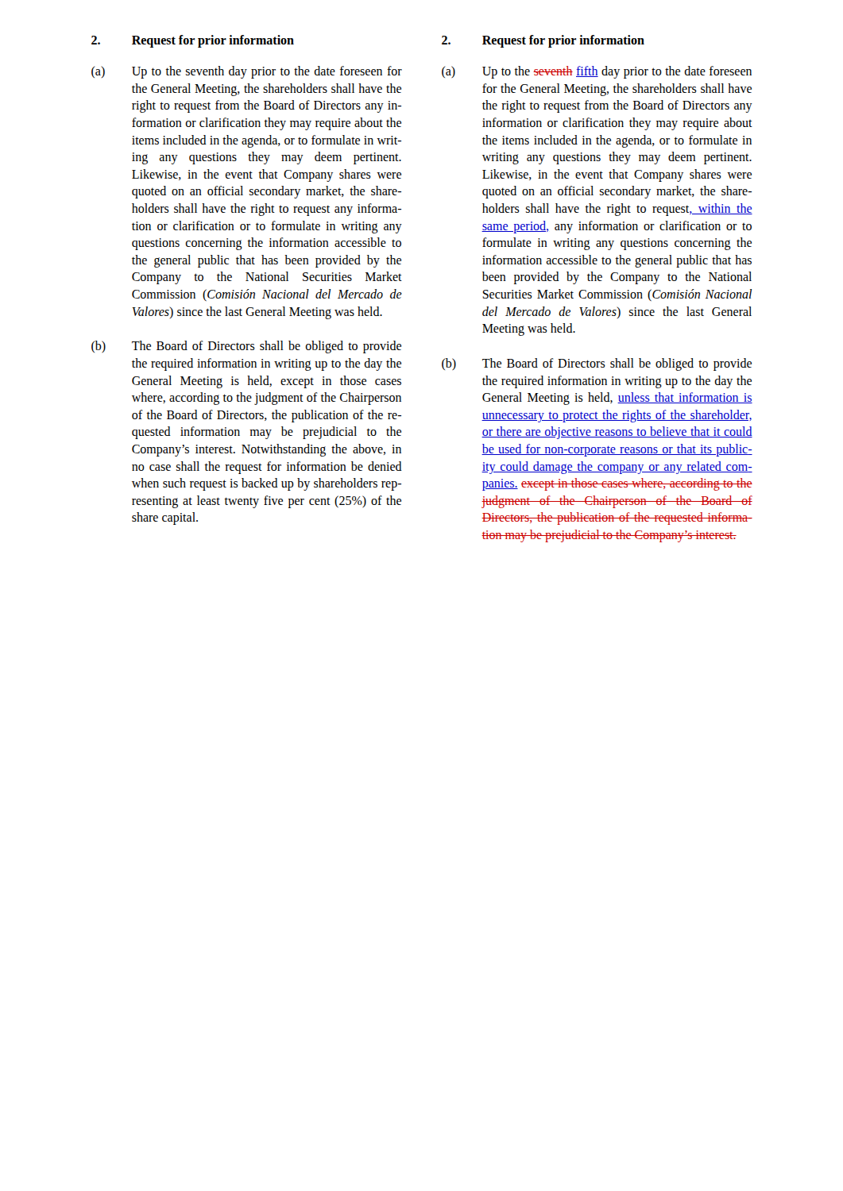| 2. Request for prior information (a) Up to the seventh day prior to the date foreseen for the General Meeting, the shareholders shall have the right to request from the Board of Directors any information or clarification they may require about the items included in the agenda, or to formulate in writing any questions they may deem pertinent. Likewise, in the event that Company shares were quoted on an official secondary market, the shareholders shall have the right to request any information or clarification or to formulate in writing any questions concerning the information accessible to the general public that has been provided by the Company to the National Securities Market Commission ( Comisión Nacional del Mercado de Valores ) since the last General Meeting was held. (b) The Board of Directors shall be obliged to provide the required information in writing up to the day the General Meeting is held, except in those cases where, according to the judgment of the Chairperson of the Board of Directors, the publication of the requested information may be prejudicial to the Company’s interest. Notwithstanding the above, in no case shall the request for information be denied when such request is backed up by shareholders representing at least twenty five per cent (25%) of the share capital. | | 2. Request for prior information (a) Up to the seventh fifth day prior to the date foreseen for the General Meeting, the shareholders shall have the right to request from the Board of Directors any information or clarification they may require about the items included in the agenda, or to formulate in writing any questions they may deem pertinent. Likewise, in the event that Company shares were quoted on an official secondary market, the shareholders shall have the right to request , within the same period, any information or clarification or to formulate in writing any questions concerning the information accessible to the general public that has been provided by the Company to the National Securities Market Commission ( Comisión Nacional del Mercado de Valores ) since the last General Meeting was held. (b) The Board of Directors shall be obliged to provide the required information in writing up to the day the General Meeting is held, unless that information is unnecessary to protect the rights of the shareholder, or there are objective reasons to believe that it could be used for non-corporate reasons or that its publicity could damage the company or any related companies. except in those cases where, according to the judgment of the Chairperson of the Board of Directors, the publication of the requested information may be prejudicial to the Company’s interest. |